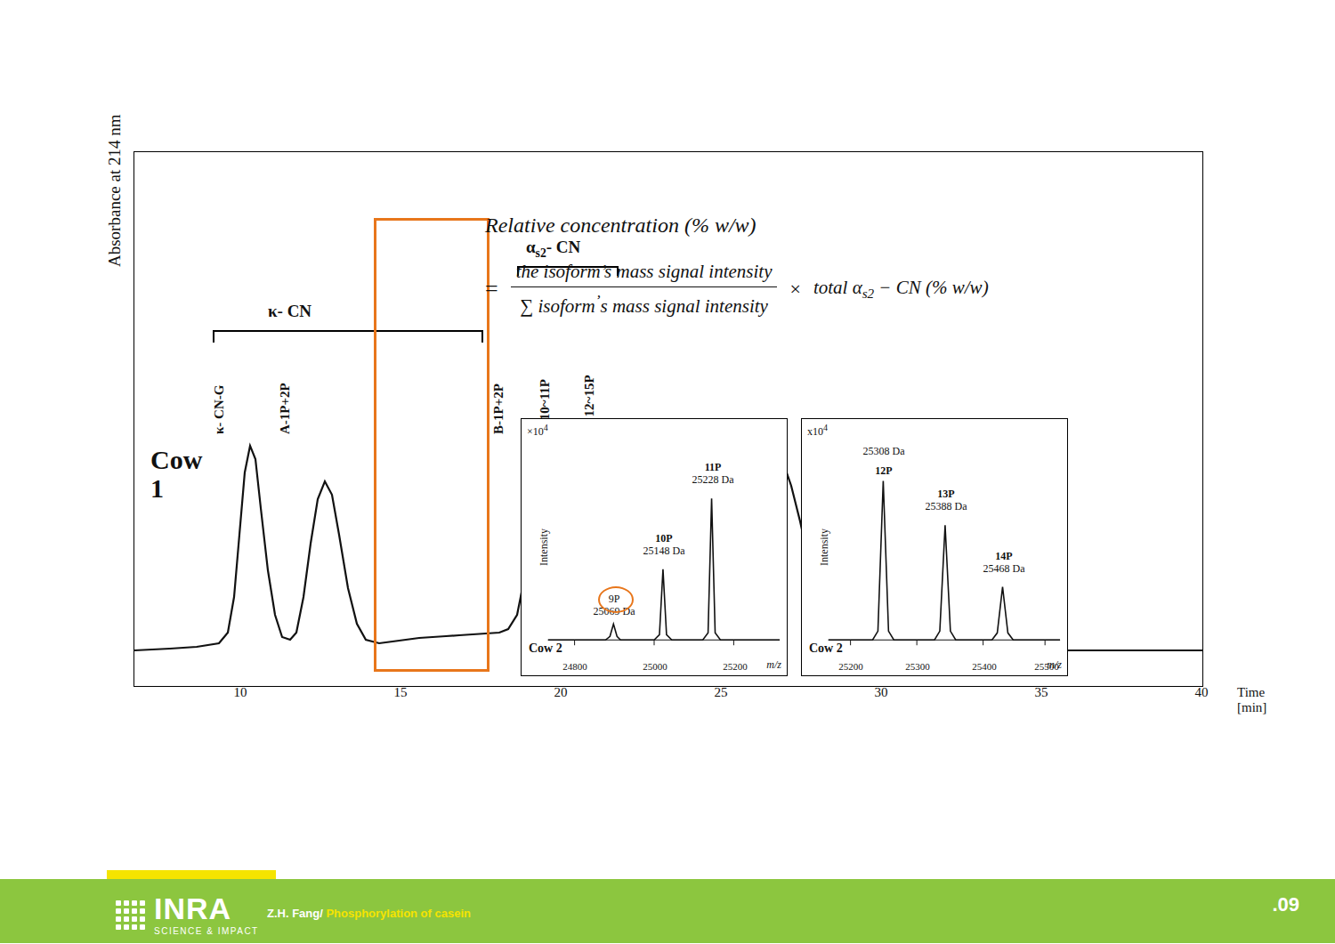Absorbance at 214 nm
Cow
1
κ- CN
αs2- CN
κ- CN-G
A-1P+2P
B-1P+2P
A-10~11P
A- 12~15P
10 15 20 25 30 35 40 Time [min]
Relative concentration (% w/w)
= the isoform’s mass signal intensity ∑ isoform’s mass signal intensity × total αs2 − CN (% w/w)
×104
Intensity
m/z
Cow 2
24800
25000
25200
9P
25069 Da
10P
25148 Da
11P
25228 Da
x104
Intensity
m/z
Cow 2
25200
25300
25400
25500
25308 Da
12P
13P
25388 Da
14P
25468 Da
INRA
SCIENCE & IMPACT
Z.H. Fang/ Phosphorylation of casein
.09